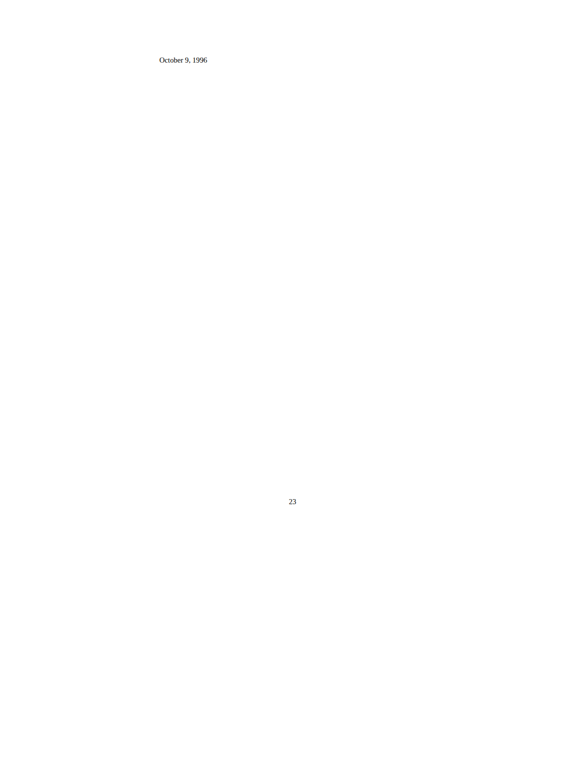October 9, 1996
23